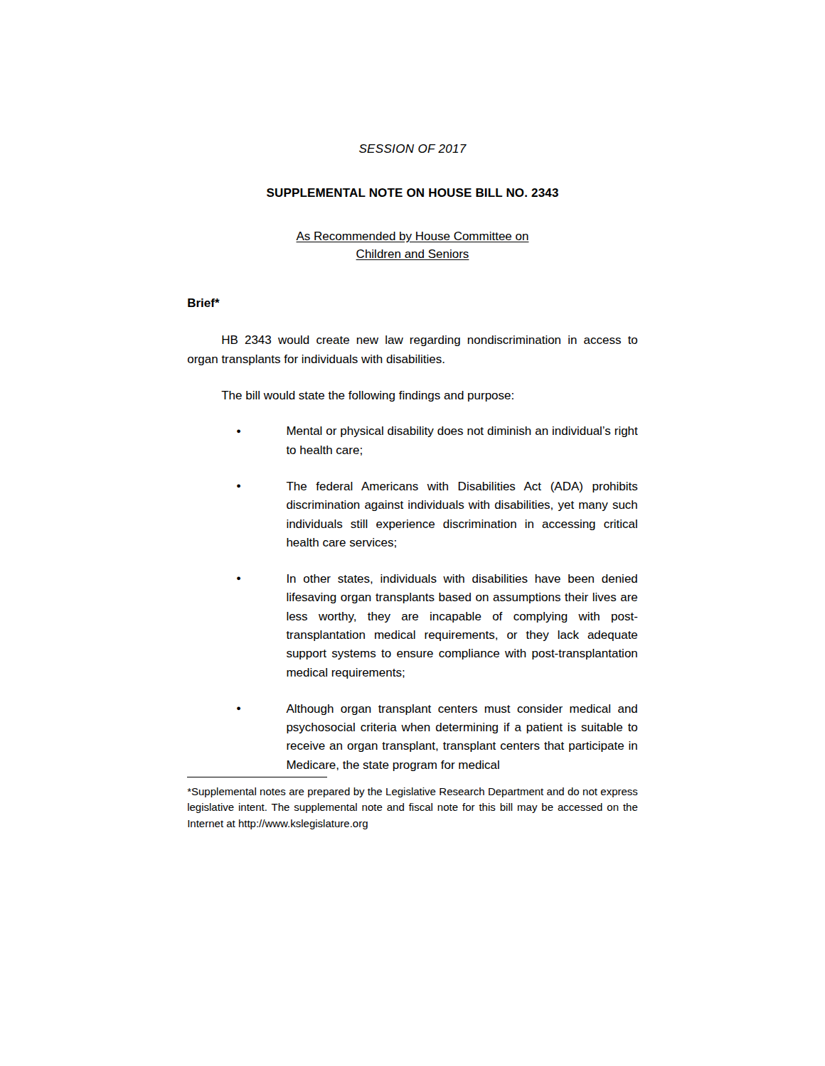SESSION OF 2017
SUPPLEMENTAL NOTE ON HOUSE BILL NO. 2343
As Recommended by House Committee on
Children and Seniors
Brief*
HB 2343 would create new law regarding nondiscrimination in access to organ transplants for individuals with disabilities.
The bill would state the following findings and purpose:
Mental or physical disability does not diminish an individual’s right to health care;
The federal Americans with Disabilities Act (ADA) prohibits discrimination against individuals with disabilities, yet many such individuals still experience discrimination in accessing critical health care services;
In other states, individuals with disabilities have been denied lifesaving organ transplants based on assumptions their lives are less worthy, they are incapable of complying with post-transplantation medical requirements, or they lack adequate support systems to ensure compliance with post-transplantation medical requirements;
Although organ transplant centers must consider medical and psychosocial criteria when determining if a patient is suitable to receive an organ transplant, transplant centers that participate in Medicare, the state program for medical
*Supplemental notes are prepared by the Legislative Research Department and do not express legislative intent. The supplemental note and fiscal note for this bill may be accessed on the Internet at http://www.kslegislature.org